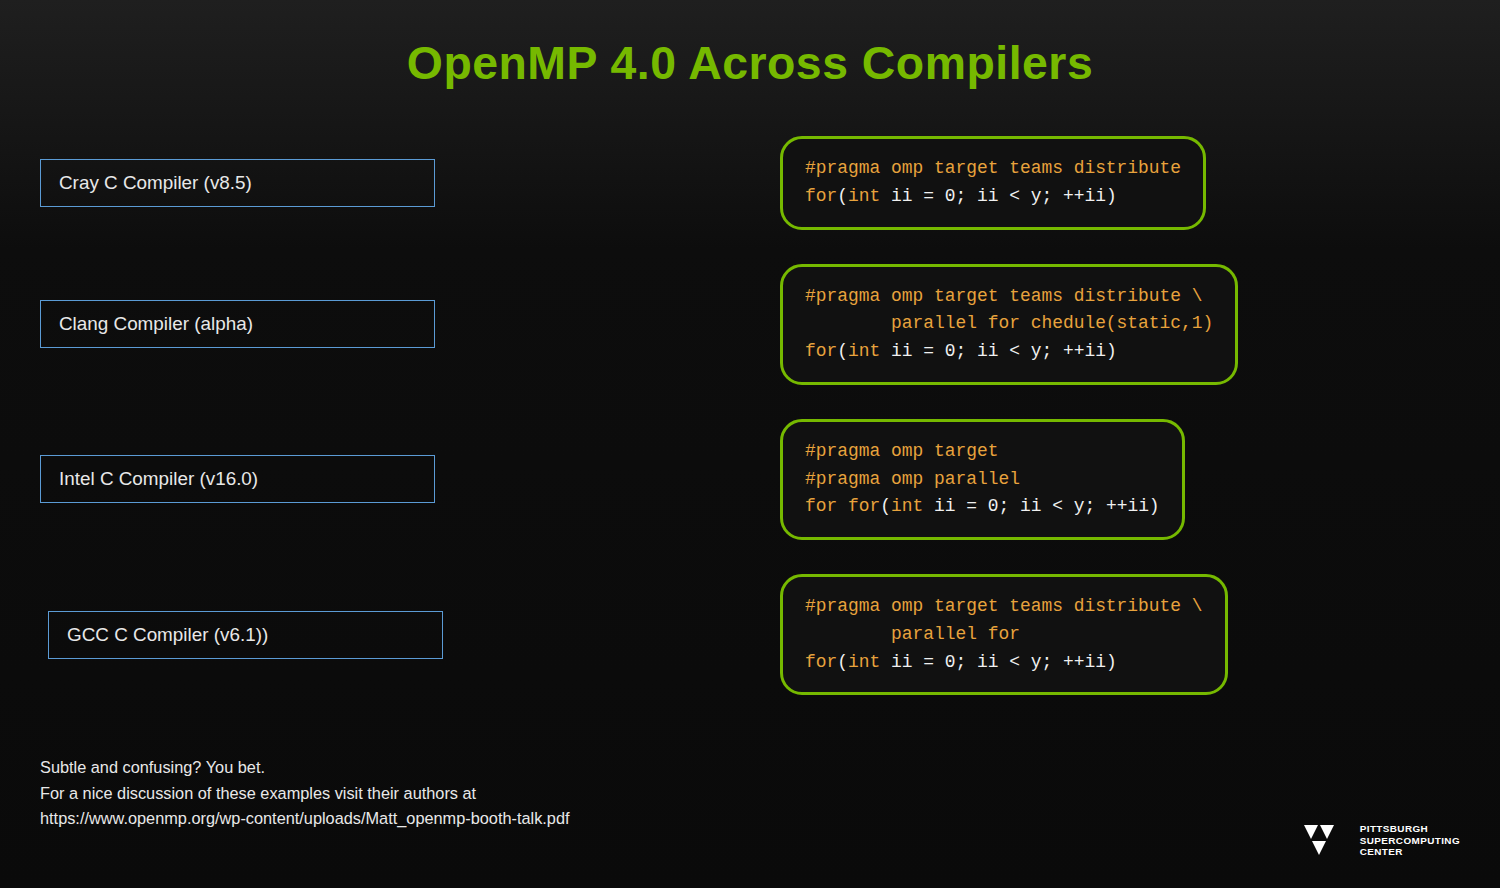OpenMP 4.0 Across Compilers
Cray C Compiler (v8.5)
#pragma omp target teams distribute
for(int ii = 0; ii < y; ++ii)
Clang Compiler (alpha)
#pragma omp target teams distribute \
        parallel for chedule(static,1)
for(int ii = 0; ii < y; ++ii)
Intel C Compiler (v16.0)
#pragma omp target
#pragma omp parallel
for for(int ii = 0; ii < y; ++ii)
GCC C Compiler (v6.1))
#pragma omp target teams distribute \
        parallel for
for(int ii = 0; ii < y; ++ii)
Subtle and confusing? You bet.
For a nice discussion of these examples visit their authors at
https://www.openmp.org/wp-content/uploads/Matt_openmp-booth-talk.pdf
Pittsburgh
Supercomputing
Center